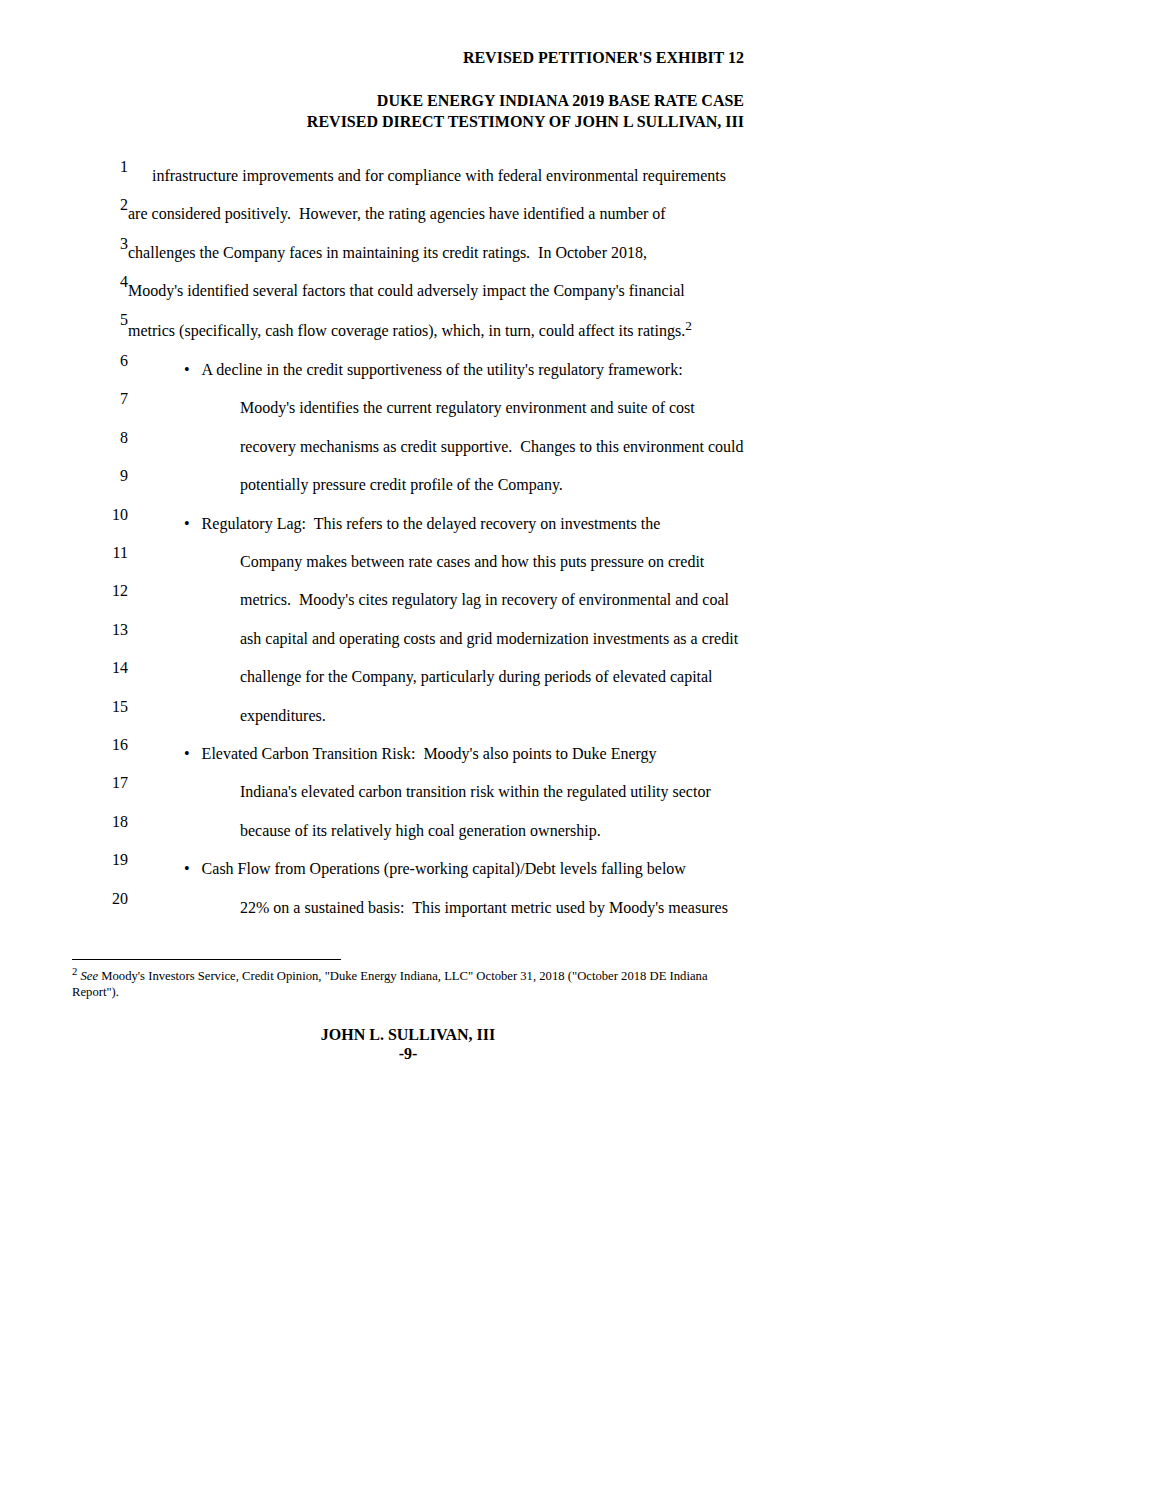REVISED PETITIONER'S EXHIBIT 12
DUKE ENERGY INDIANA 2019 BASE RATE CASE
REVISED DIRECT TESTIMONY OF JOHN L SULLIVAN, III
| 1 | infrastructure improvements and for compliance with federal environmental requirements |
| 2 | are considered positively. However, the rating agencies have identified a number of |
| 3 | challenges the Company faces in maintaining its credit ratings. In October 2018, |
| 4 | Moody's identified several factors that could adversely impact the Company's financial |
| 5 | metrics (specifically, cash flow coverage ratios), which, in turn, could affect its ratings. 2 |
| 6 | • A decline in the credit supportiveness of the utility's regulatory framework: |
| 7 | Moody's identifies the current regulatory environment and suite of cost |
| 8 | recovery mechanisms as credit supportive. Changes to this environment could |
| 9 | potentially pressure credit profile of the Company. |
| 10 | • Regulatory Lag: This refers to the delayed recovery on investments the |
| 11 | Company makes between rate cases and how this puts pressure on credit |
| 12 | metrics. Moody's cites regulatory lag in recovery of environmental and coal |
| 13 | ash capital and operating costs and grid modernization investments as a credit |
| 14 | challenge for the Company, particularly during periods of elevated capital |
| 15 | expenditures. |
| 16 | • Elevated Carbon Transition Risk: Moody's also points to Duke Energy |
| 17 | Indiana's elevated carbon transition risk within the regulated utility sector |
| 18 | because of its relatively high coal generation ownership. |
| 19 | • Cash Flow from Operations (pre-working capital)/Debt levels falling below |
| 20 | 22% on a sustained basis: This important metric used by Moody's measures |
2 See Moody's Investors Service, Credit Opinion, "Duke Energy Indiana, LLC" October 31, 2018 ("October 2018 DE Indiana Report").
JOHN L. SULLIVAN, III
-9-